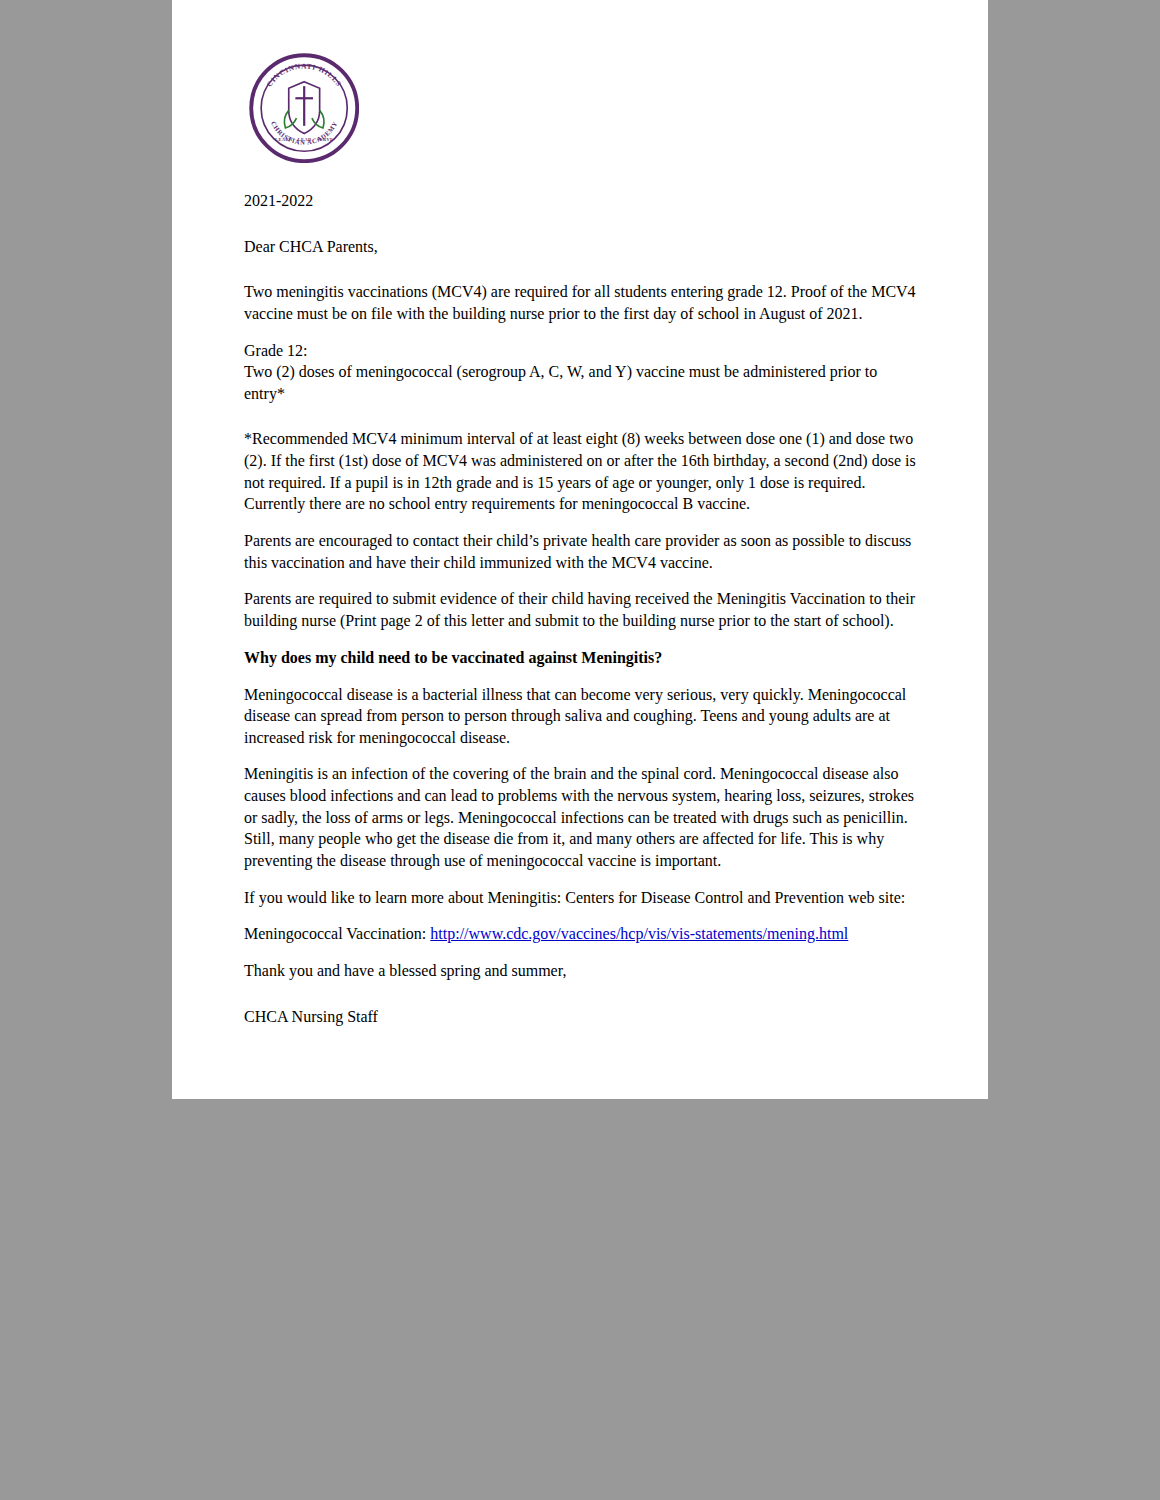CINCINNATI HILLS CHRISTIAN ACADEMY LEARN · LEAD · SERVE
2021-2022
Dear CHCA Parents,
Two meningitis vaccinations (MCV4) are required for all students entering grade 12. Proof of the MCV4 vaccine must be on file with the building nurse prior to the first day of school in August of 2021.
Grade 12:
Two (2) doses of meningococcal (serogroup A, C, W, and Y) vaccine must be administered prior to
entry*
*Recommended MCV4 minimum interval of at least eight (8) weeks between dose one (1) and dose two (2). If the first (1st) dose of MCV4 was administered on or after the 16th birthday, a second (2nd) dose is not required. If a pupil is in 12th grade and is 15 years of age or younger, only 1 dose is required. Currently there are no school entry requirements for meningococcal B vaccine.
Parents are encouraged to contact their child’s private health care provider as soon as possible to discuss this vaccination and have their child immunized with the MCV4 vaccine.
Parents are required to submit evidence of their child having received the Meningitis Vaccination to their building nurse (Print page 2 of this letter and submit to the building nurse prior to the start of school).
Why does my child need to be vaccinated against Meningitis?
Meningococcal disease is a bacterial illness that can become very serious, very quickly. Meningococcal disease can spread from person to person through saliva and coughing. Teens and young adults are at increased risk for meningococcal disease.
Meningitis is an infection of the covering of the brain and the spinal cord. Meningococcal disease also causes blood infections and can lead to problems with the nervous system, hearing loss, seizures, strokes or sadly, the loss of arms or legs. Meningococcal infections can be treated with drugs such as penicillin. Still, many people who get the disease die from it, and many others are affected for life. This is why preventing the disease through use of meningococcal vaccine is important.
If you would like to learn more about Meningitis: Centers for Disease Control and Prevention web site:
Meningococcal Vaccination: http://www.cdc.gov/vaccines/hcp/vis/vis-statements/mening.html
Thank you and have a blessed spring and summer,
CHCA Nursing Staff